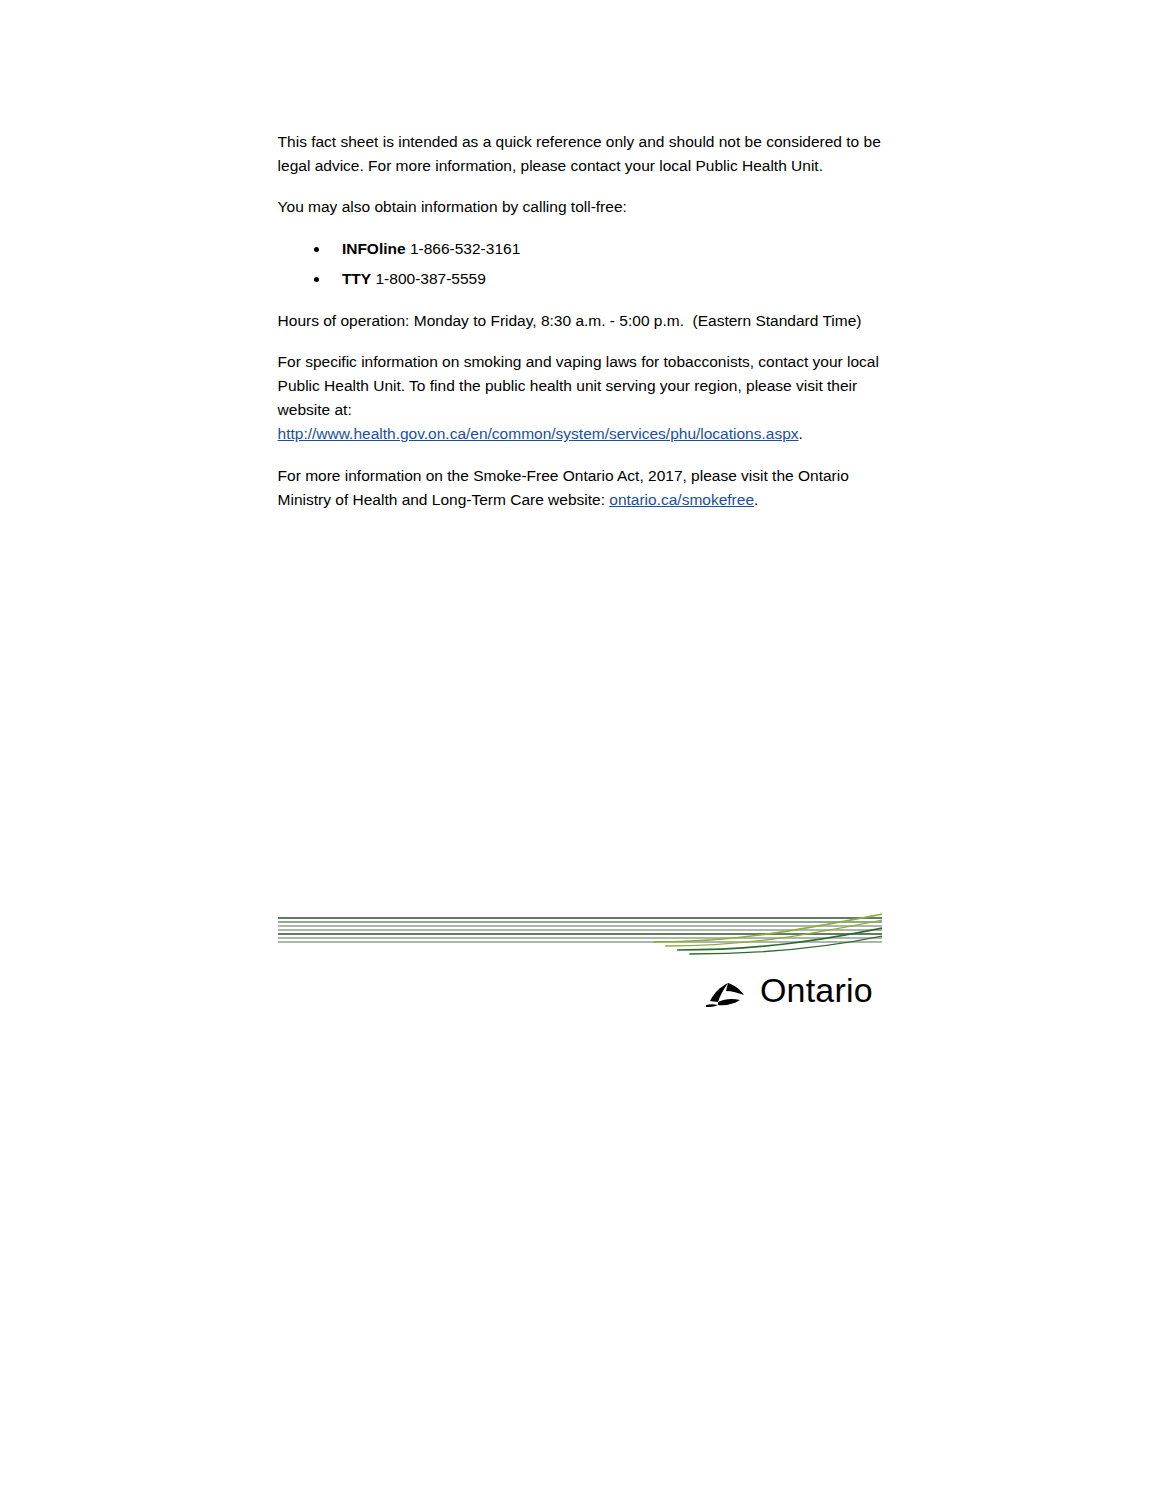This fact sheet is intended as a quick reference only and should not be considered to be legal advice. For more information, please contact your local Public Health Unit.
You may also obtain information by calling toll-free:
INFOline 1-866-532-3161
TTY 1-800-387-5559
Hours of operation: Monday to Friday, 8:30 a.m. - 5:00 p.m. (Eastern Standard Time)
For specific information on smoking and vaping laws for tobacconists, contact your local Public Health Unit. To find the public health unit serving your region, please visit their website at:
http://www.health.gov.on.ca/en/common/system/services/phu/locations.aspx.
For more information on the Smoke-Free Ontario Act, 2017, please visit the Ontario Ministry of Health and Long-Term Care website: ontario.ca/smokefree.
Ontario